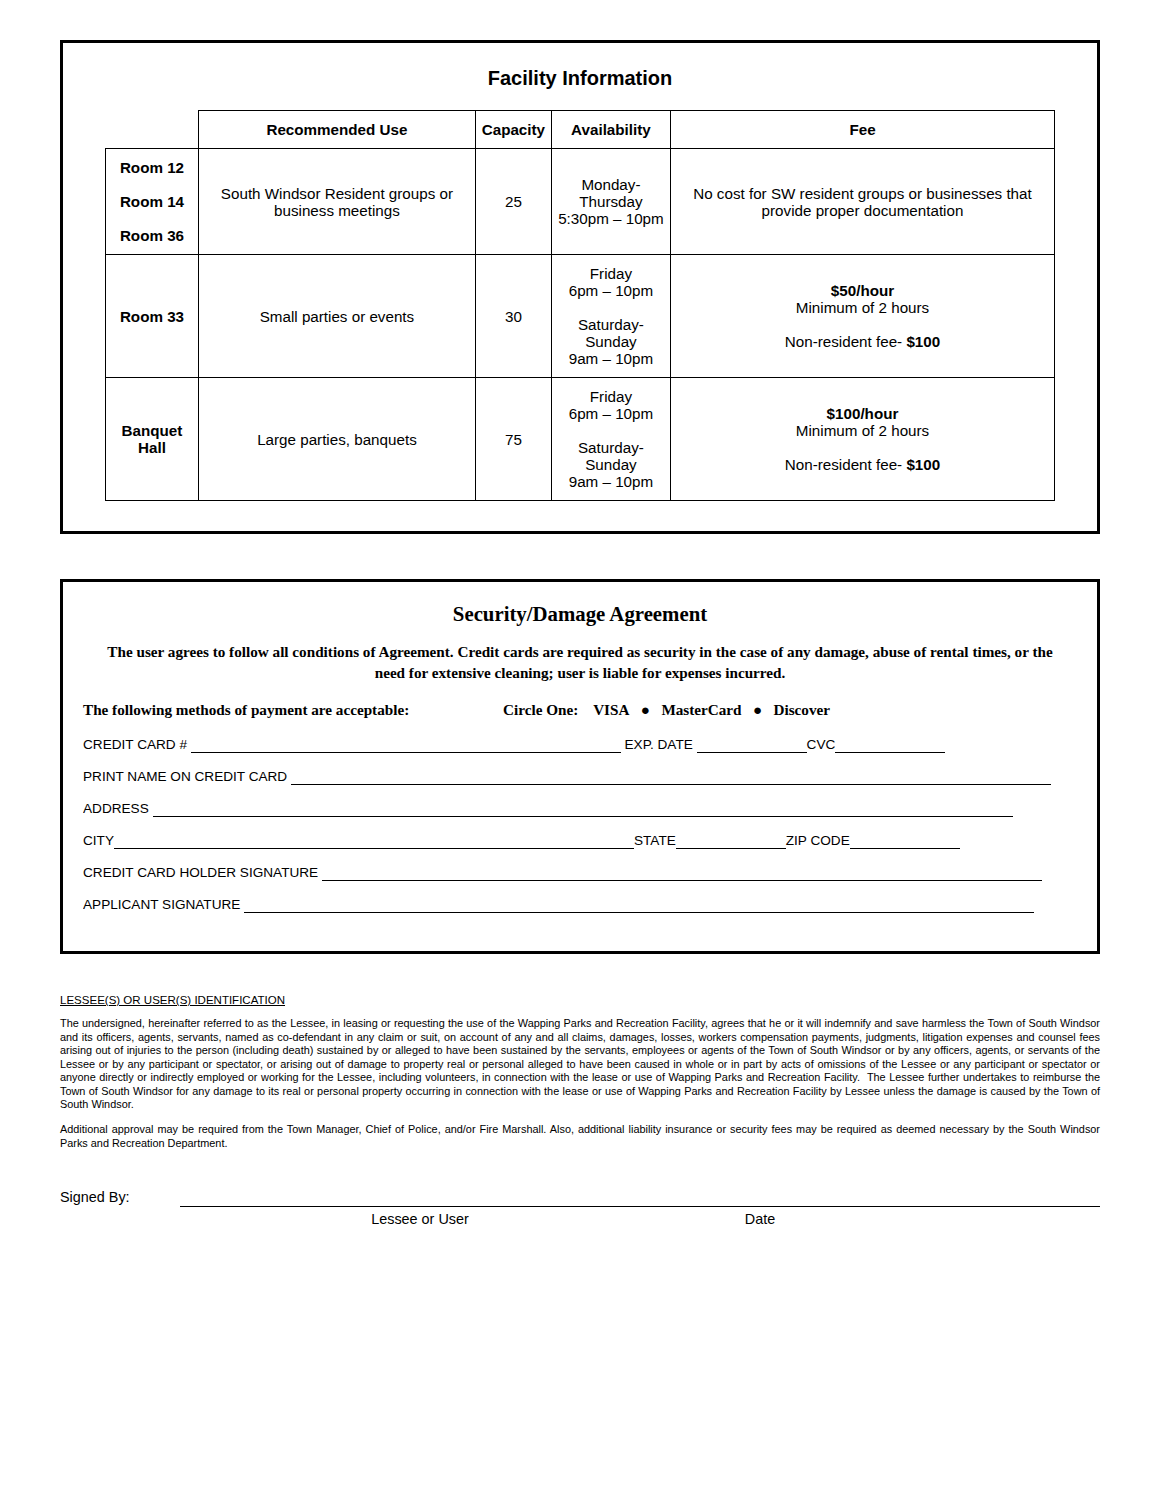Facility Information
| | Recommended Use | Capacity | Availability | Fee |
| --- | --- | --- | --- | --- |
| Room 12 Room 14 Room 36 | South Windsor Resident groups or business meetings | 25 | Monday-Thursday 5:30pm – 10pm | No cost for SW resident groups or businesses that provide proper documentation |
| Room 33 | Small parties or events | 30 | Friday 6pm – 10pm Saturday-Sunday 9am – 10pm | $50/hour Minimum of 2 hours Non-resident fee- $100 |
| Banquet Hall | Large parties, banquets | 75 | Friday 6pm – 10pm Saturday-Sunday 9am – 10pm | $100/hour Minimum of 2 hours Non-resident fee- $100 |
Security/Damage Agreement
The user agrees to follow all conditions of Agreement. Credit cards are required as security in the case of any damage, abuse of rental times, or the need for extensive cleaning; user is liable for expenses incurred.
The following methods of payment are acceptable: Circle One: VISA ● MasterCard ● Discover
CREDIT CARD # EXP. DATE CVC
PRINT NAME ON CREDIT CARD
ADDRESS
CITY STATE ZIP CODE
CREDIT CARD HOLDER SIGNATURE
APPLICANT SIGNATURE
LESSEE(S) OR USER(S) IDENTIFICATION
The undersigned, hereinafter referred to as the Lessee, in leasing or requesting the use of the Wapping Parks and Recreation Facility, agrees that he or it will indemnify and save harmless the Town of South Windsor and its officers, agents, servants, named as co-defendant in any claim or suit, on account of any and all claims, damages, losses, workers compensation payments, judgments, litigation expenses and counsel fees arising out of injuries to the person (including death) sustained by or alleged to have been sustained by the servants, employees or agents of the Town of South Windsor or by any officers, agents, or servants of the Lessee or by any participant or spectator, or arising out of damage to property real or personal alleged to have been caused in whole or in part by acts of omissions of the Lessee or any participant or spectator or anyone directly or indirectly employed or working for the Lessee, including volunteers, in connection with the lease or use of Wapping Parks and Recreation Facility. The Lessee further undertakes to reimburse the Town of South Windsor for any damage to its real or personal property occurring in connection with the lease or use of Wapping Parks and Recreation Facility by Lessee unless the damage is caused by the Town of South Windsor.
Additional approval may be required from the Town Manager, Chief of Police, and/or Fire Marshall. Also, additional liability insurance or security fees may be required as deemed necessary by the South Windsor Parks and Recreation Department.
Signed By:
Lessee or User
Date